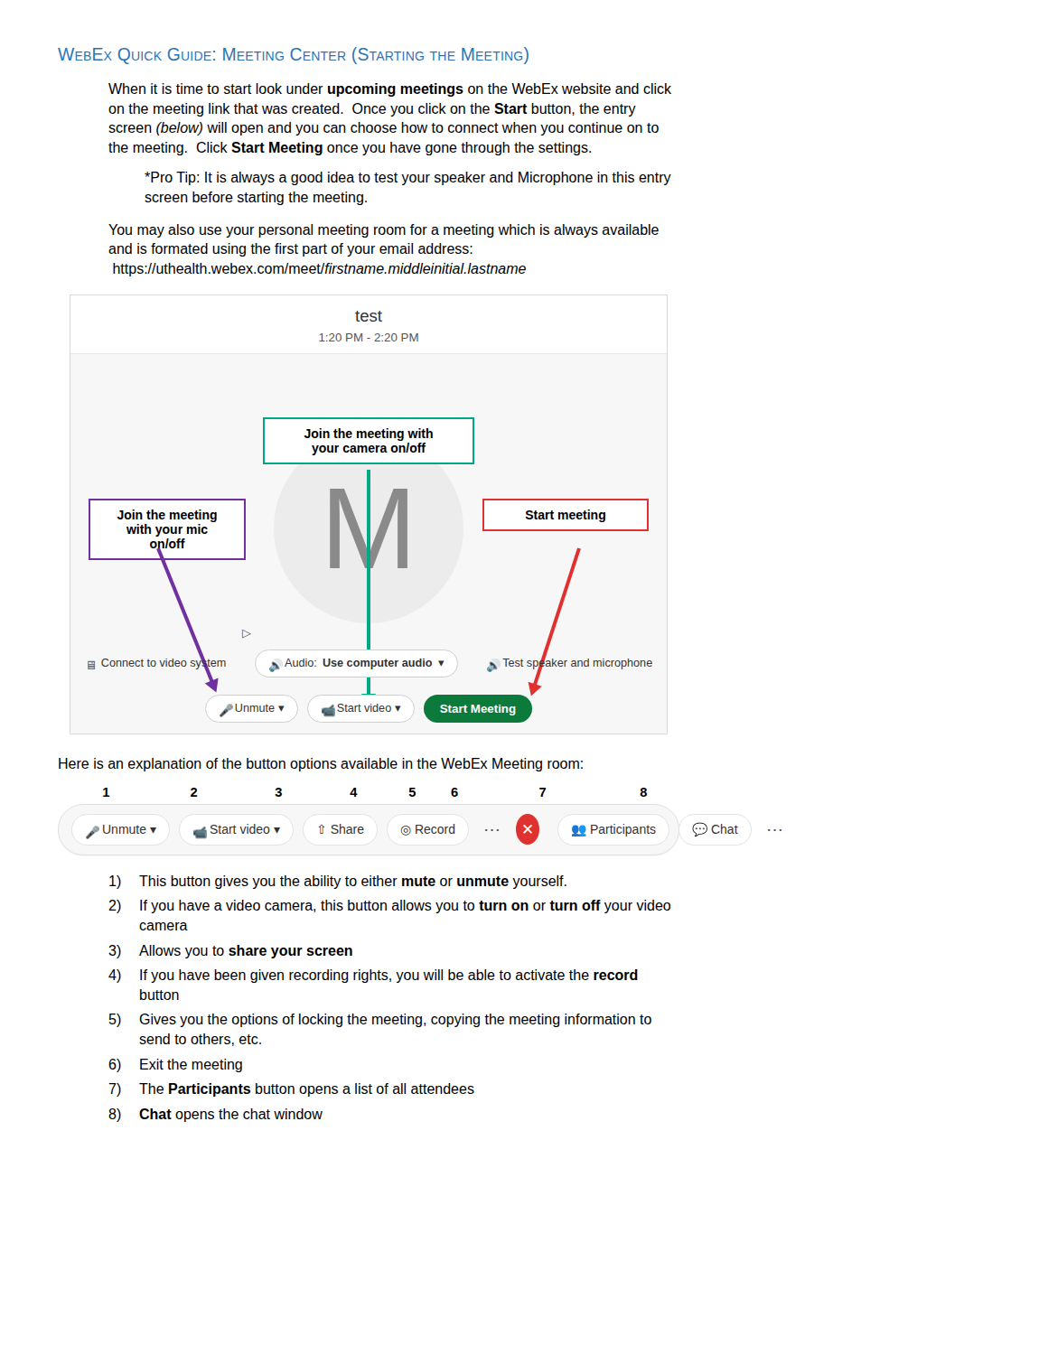WebEx Quick Guide: Meeting Center (Starting the Meeting)
When it is time to start look under upcoming meetings on the WebEx website and click on the meeting link that was created. Once you click on the Start button, the entry screen (below) will open and you can choose how to connect when you continue on to the meeting. Click Start Meeting once you have gone through the settings.
*Pro Tip: It is always a good idea to test your speaker and Microphone in this entry screen before starting the meeting.
You may also use your personal meeting room for a meeting which is always available and is formated using the first part of your email address: https://uthealth.webex.com/meet/firstname.middleinitial.lastname
test
1:20 PM - 2:20 PM
M
Join the meeting with
your camera on/off
Join the meeting
with your mic
on/off
Start meeting
▷
Connect to video system
Audio: Use computer audio ▾
Test speaker and microphone
Unmute ▾ Start video ▾ Start Meeting
Here is an explanation of the button options available in the WebEx Meeting room:
1 2 3 4 5 6 7 8
Unmute ▾ Start video ▾ ⇧ Share ◎ Record ⋯ ✕ 👥 Participants 💬 Chat ⋯
This button gives you the ability to either mute or unmute yourself.
If you have a video camera, this button allows you to turn on or turn off your video camera
Allows you to share your screen
If you have been given recording rights, you will be able to activate the record button
Gives you the options of locking the meeting, copying the meeting information to send to others, etc.
Exit the meeting
The Participants button opens a list of all attendees
Chat opens the chat window